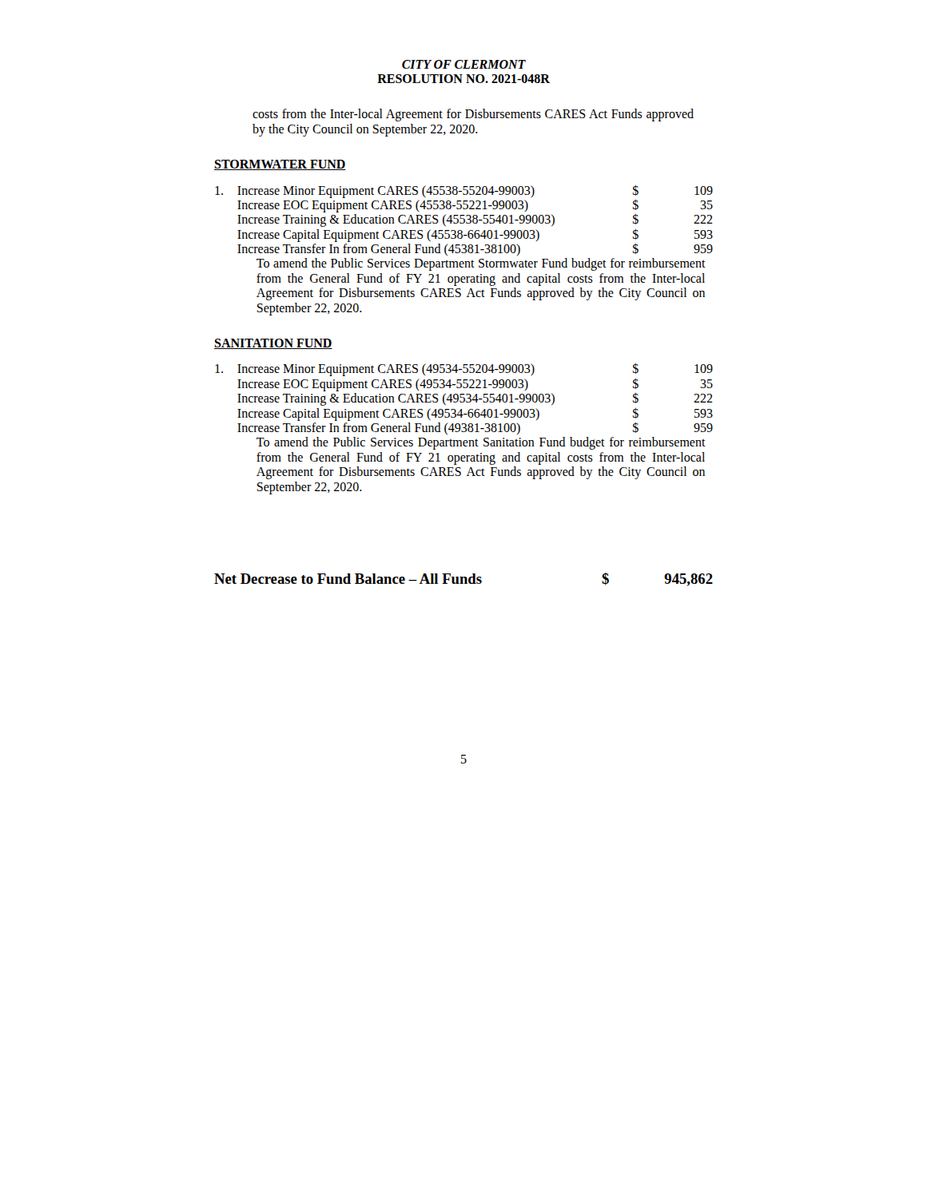CITY OF CLERMONT
RESOLUTION NO. 2021-048R
costs from the Inter-local Agreement for Disbursements CARES Act Funds approved by the City Council on September 22, 2020.
STORMWATER FUND
| 1. | Increase Minor Equipment CARES (45538-55204-99003) | $ | 109 |
| | Increase EOC Equipment CARES (45538-55221-99003) | $ | 35 |
| | Increase Training & Education CARES (45538-55401-99003) | $ | 222 |
| | Increase Capital Equipment CARES (45538-66401-99003) | $ | 593 |
| | Increase Transfer In from General Fund (45381-38100) | $ | 959 |
To amend the Public Services Department Stormwater Fund budget for reimbursement from the General Fund of FY 21 operating and capital costs from the Inter-local Agreement for Disbursements CARES Act Funds approved by the City Council on September 22, 2020.
SANITATION FUND
| 1. | Increase Minor Equipment CARES (49534-55204-99003) | $ | 109 |
| | Increase EOC Equipment CARES (49534-55221-99003) | $ | 35 |
| | Increase Training & Education CARES (49534-55401-99003) | $ | 222 |
| | Increase Capital Equipment CARES (49534-66401-99003) | $ | 593 |
| | Increase Transfer In from General Fund (49381-38100) | $ | 959 |
To amend the Public Services Department Sanitation Fund budget for reimbursement from the General Fund of FY 21 operating and capital costs from the Inter-local Agreement for Disbursements CARES Act Funds approved by the City Council on September 22, 2020.
Net Decrease to Fund Balance – All Funds $ 945,862
5